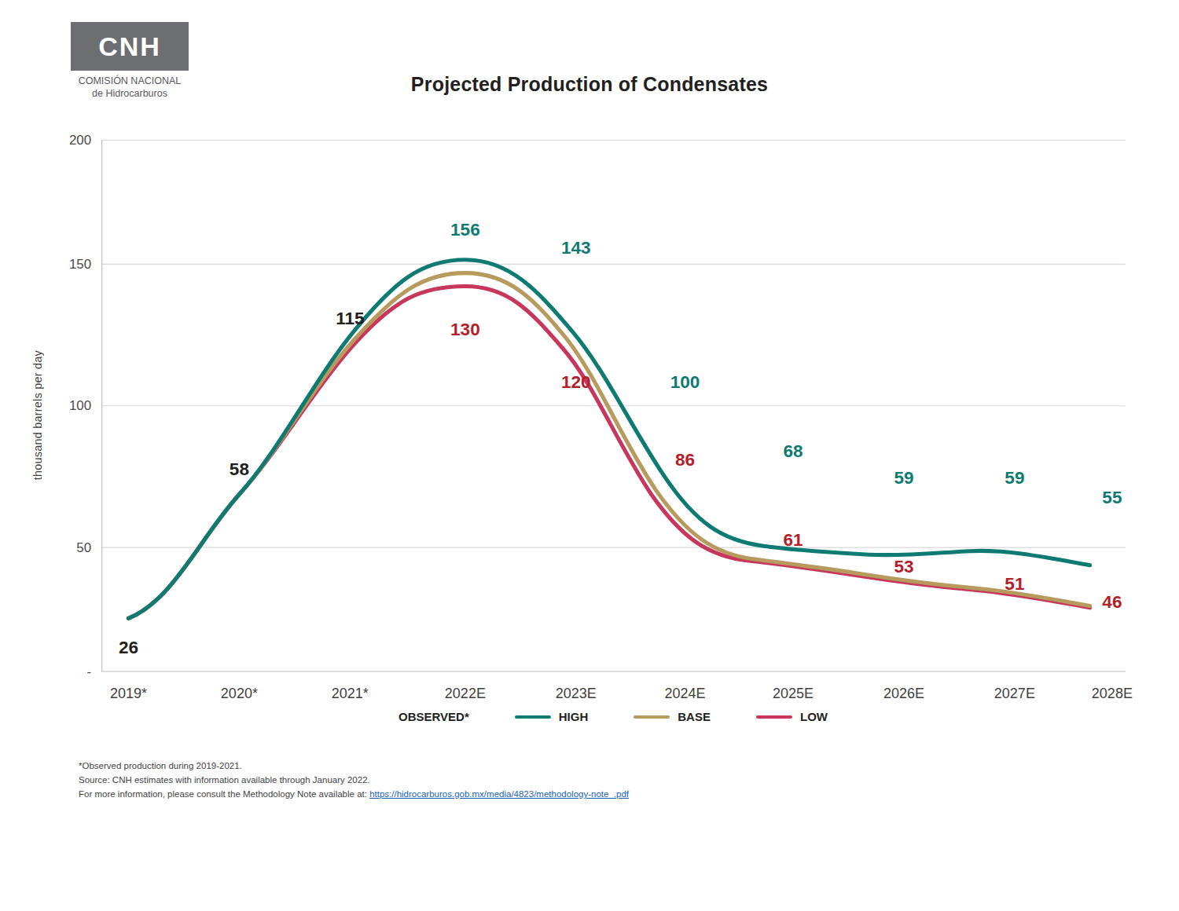CNH
COMISIÓN NACIONAL
de Hidrocarburos
Projected Production of Condensates
thousand barrels per day
200 150 100 50 - 26 58 115 156 143 100 68 59 59 55 130 120 86 61 53 51 46 2019* 2020* 2021* 2022E 2023E 2024E 2025E 2026E 2027E 2028E
OBSERVED* HIGH BASE LOW
*Observed production during 2019-2021.
Source: CNH estimates with information available through January 2022.
For more information, please consult the Methodology Note available at: https://hidrocarburos.gob.mx/media/4823/methodology-note_.pdf